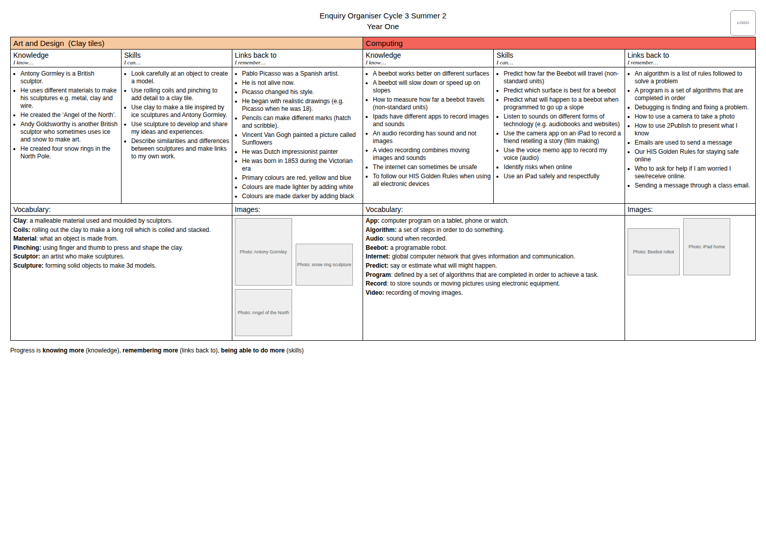LOGO
Enquiry Organiser Cycle 3 Summer 2
Year One
| Art and Design (Clay tiles) | Computing |
| Knowledge I know… | Skills I can… | Links back to I remember… | Knowledge I know… | Skills I can… | Links back to I remember… |
| Antony Gormley is a British sculptor. He uses different materials to make his sculptures e.g. metal, clay and wire. He created the ‘Angel of the North’. Andy Goldsworthy is another British sculptor who sometimes uses ice and snow to make art. He created four snow rings in the North Pole. | Look carefully at an object to create a model. Use rolling coils and pinching to add detail to a clay tile. Use clay to make a tile inspired by ice sculptures and Antony Gormley. Use sculpture to develop and share my ideas and experiences. Describe similarities and differences between sculptures and make links to my own work. | Pablo Picasso was a Spanish artist. He is not alive now. Picasso changed his style. He began with realistic drawings (e.g. Picasso when he was 18). Pencils can make different marks (hatch and scribble). Vincent Van Gogh painted a picture called Sunflowers He was Dutch impressionist painter He was born in 1853 during the Victorian era Primary colours are red, yellow and blue Colours are made lighter by adding white Colours are made darker by adding black | A beebot works better on different surfaces A beebot will slow down or speed up on slopes How to measure how far a beebot travels (non-standard units) Ipads have different apps to record images and sounds An audio recording has sound and not images A video recording combines moving images and sounds The internet can sometimes be unsafe To follow our HIS Golden Rules when using all electronic devices | Predict how far the Beebot will travel (non-standard units) Predict which surface is best for a beebot Predict what will happen to a beebot when programmed to go up a slope Listen to sounds on different forms of technology (e.g. audiobooks and websites) Use the camera app on an iPad to record a friend retelling a story (film making) Use the voice memo app to record my voice (audio) Identify risks when online Use an iPad safely and respectfully | An algorithm is a list of rules followed to solve a problem A program is a set of algorithms that are completed in order Debugging is finding and fixing a problem. How to use a camera to take a photo How to use 2Publish to present what I know Emails are used to send a message Our HIS Golden Rules for staying safe online Who to ask for help if I am worried I see/receive online. Sending a message through a class email. |
| Vocabulary: | Images: | Vocabulary: | Images: |
| Clay : a malleable material used and moulded by sculptors. Coils: rolling out the clay to make a long roll which is coiled and stacked. Material : what an object is made from. Pinching: using finger and thumb to press and shape the clay. Sculptor: an artist who make sculptures. Sculpture: forming solid objects to make 3d models. | Photo: Antony Gormley Photo: snow ring sculpture Photo: Angel of the North | App: computer program on a tablet, phone or watch. Algorithm: a set of steps in order to do something. Audio : sound when recorded. Beebot: a programable robot. Internet: global computer network that gives information and communication. Predict: say or estimate what will might happen. Program : defined by a set of algorithms that are completed in order to achieve a task. Record : to store sounds or moving pictures using electronic equipment. Video: recording of moving images. | Photo: Beebot robot Photo: iPad home screen |
Progress is knowing more (knowledge), remembering more (links back to), being able to do more (skills)